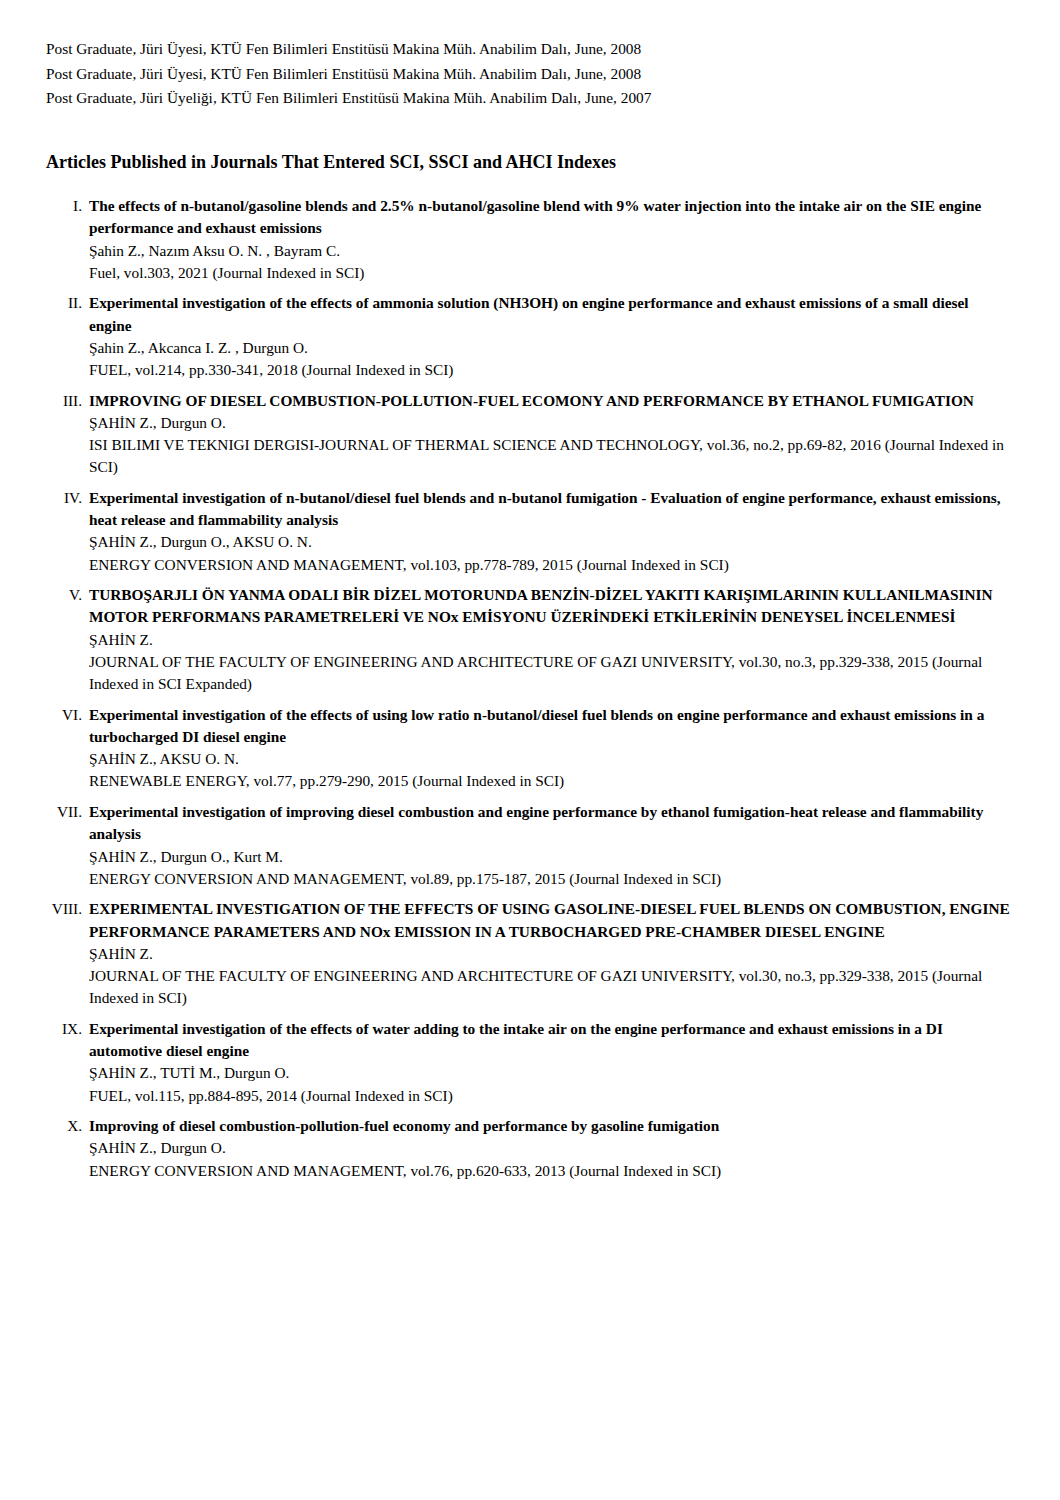Post Graduate, Jüri Üyesi, KTÜ Fen Bilimleri Enstitüsü Makina Müh. Anabilim Dalı, June, 2008
Post Graduate, Jüri Üyesi, KTÜ Fen Bilimleri Enstitüsü Makina Müh. Anabilim Dalı, June, 2008
Post Graduate, Jüri Üyeliği, KTÜ Fen Bilimleri Enstitüsü Makina Müh. Anabilim Dalı, June, 2007
Articles Published in Journals That Entered SCI, SSCI and AHCI Indexes
The effects of n-butanol/gasoline blends and 2.5% n-butanol/gasoline blend with 9% water injection into the intake air on the SIE engine performance and exhaust emissions Şahin Z., Nazım Aksu O. N. , Bayram C. Fuel, vol.303, 2021 (Journal Indexed in SCI)
Experimental investigation of the effects of ammonia solution (NH3OH) on engine performance and exhaust emissions of a small diesel engine Şahin Z., Akcanca I. Z. , Durgun O. FUEL, vol.214, pp.330-341, 2018 (Journal Indexed in SCI)
IMPROVING OF DIESEL COMBUSTION-POLLUTION-FUEL ECOMONY AND PERFORMANCE BY ETHANOL FUMIGATION ŞAHİN Z., Durgun O. ISI BILIMI VE TEKNIGI DERGISI-JOURNAL OF THERMAL SCIENCE AND TECHNOLOGY, vol.36, no.2, pp.69-82, 2016 (Journal Indexed in SCI)
Experimental investigation of n-butanol/diesel fuel blends and n-butanol fumigation - Evaluation of engine performance, exhaust emissions, heat release and flammability analysis ŞAHİN Z., Durgun O., AKSU O. N. ENERGY CONVERSION AND MANAGEMENT, vol.103, pp.778-789, 2015 (Journal Indexed in SCI)
TURBOŞARJLI ÖN YANMA ODALI BİR DİZEL MOTORUNDA BENZİN-DİZEL YAKITI KARIŞIMLARININ KULLANILMASININ MOTOR PERFORMANS PARAMETRELERİ VE NOx EMİSYONU ÜZERİNDEKİ ETKİLERİNİN DENEYSEL İNCELENMESİ ŞAHİN Z. JOURNAL OF THE FACULTY OF ENGINEERING AND ARCHITECTURE OF GAZI UNIVERSITY, vol.30, no.3, pp.329-338, 2015 (Journal Indexed in SCI Expanded)
Experimental investigation of the effects of using low ratio n-butanol/diesel fuel blends on engine performance and exhaust emissions in a turbocharged DI diesel engine ŞAHİN Z., AKSU O. N. RENEWABLE ENERGY, vol.77, pp.279-290, 2015 (Journal Indexed in SCI)
Experimental investigation of improving diesel combustion and engine performance by ethanol fumigation-heat release and flammability analysis ŞAHİN Z., Durgun O., Kurt M. ENERGY CONVERSION AND MANAGEMENT, vol.89, pp.175-187, 2015 (Journal Indexed in SCI)
EXPERIMENTAL INVESTIGATION OF THE EFFECTS OF USING GASOLINE-DIESEL FUEL BLENDS ON COMBUSTION, ENGINE PERFORMANCE PARAMETERS AND NOx EMISSION IN A TURBOCHARGED PRE-CHAMBER DIESEL ENGINE ŞAHİN Z. JOURNAL OF THE FACULTY OF ENGINEERING AND ARCHITECTURE OF GAZI UNIVERSITY, vol.30, no.3, pp.329-338, 2015 (Journal Indexed in SCI)
Experimental investigation of the effects of water adding to the intake air on the engine performance and exhaust emissions in a DI automotive diesel engine ŞAHİN Z., TUTİ M., Durgun O. FUEL, vol.115, pp.884-895, 2014 (Journal Indexed in SCI)
Improving of diesel combustion-pollution-fuel economy and performance by gasoline fumigation ŞAHİN Z., Durgun O. ENERGY CONVERSION AND MANAGEMENT, vol.76, pp.620-633, 2013 (Journal Indexed in SCI)